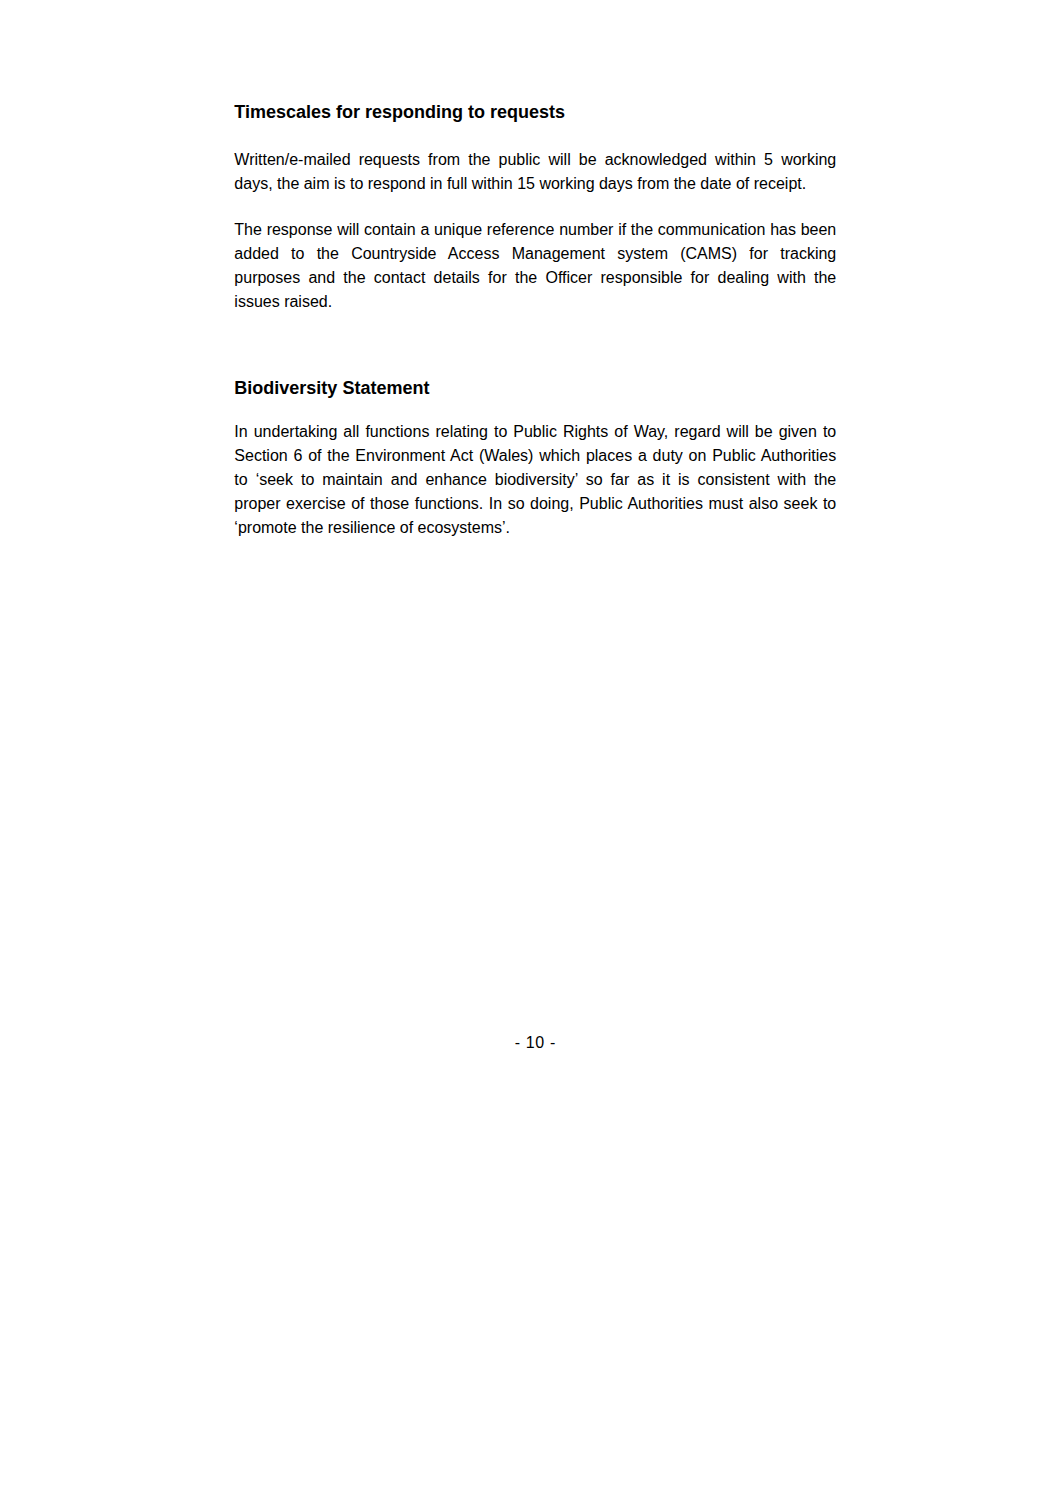Timescales for responding to requests
Written/e-mailed requests from the public will be acknowledged within 5 working days, the aim is to respond in full within 15 working days from the date of receipt.
The response will contain a unique reference number if the communication has been added to the Countryside Access Management system (CAMS) for tracking purposes and the contact details for the Officer responsible for dealing with the issues raised.
Biodiversity Statement
In undertaking all functions relating to Public Rights of Way, regard will be given to Section 6 of the Environment Act (Wales) which places a duty on Public Authorities to ‘seek to maintain and enhance biodiversity’ so far as it is consistent with the proper exercise of those functions. In so doing, Public Authorities must also seek to ‘promote the resilience of ecosystems’.
- 10 -